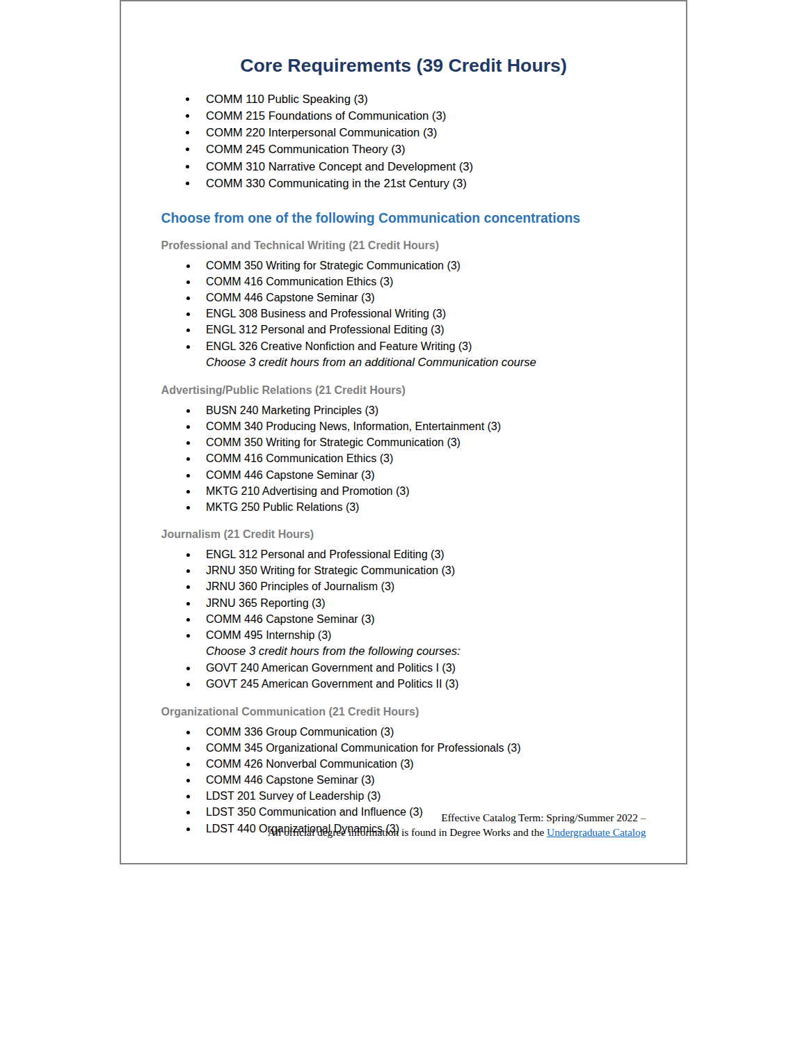Core Requirements (39 Credit Hours)
COMM 110 Public Speaking (3)
COMM 215 Foundations of Communication (3)
COMM 220 Interpersonal Communication (3)
COMM 245 Communication Theory (3)
COMM 310 Narrative Concept and Development (3)
COMM 330 Communicating in the 21st Century (3)
Choose from one of the following Communication concentrations
Professional and Technical Writing (21 Credit Hours)
COMM 350 Writing for Strategic Communication (3)
COMM 416 Communication Ethics (3)
COMM 446 Capstone Seminar (3)
ENGL 308 Business and Professional Writing (3)
ENGL 312 Personal and Professional Editing (3)
ENGL 326 Creative Nonfiction and Feature Writing (3)
Choose 3 credit hours from an additional Communication course
Advertising/Public Relations (21 Credit Hours)
BUSN 240 Marketing Principles (3)
COMM 340 Producing News, Information, Entertainment (3)
COMM 350 Writing for Strategic Communication (3)
COMM 416 Communication Ethics (3)
COMM 446 Capstone Seminar (3)
MKTG 210 Advertising and Promotion (3)
MKTG 250 Public Relations (3)
Journalism (21 Credit Hours)
ENGL 312 Personal and Professional Editing (3)
JRNU 350 Writing for Strategic Communication (3)
JRNU 360 Principles of Journalism (3)
JRNU 365 Reporting (3)
COMM 446 Capstone Seminar (3)
COMM 495 Internship (3)
Choose 3 credit hours from the following courses:
GOVT 240 American Government and Politics I (3)
GOVT 245 American Government and Politics II (3)
Organizational Communication (21 Credit Hours)
COMM 336 Group Communication (3)
COMM 345 Organizational Communication for Professionals (3)
COMM 426 Nonverbal Communication (3)
COMM 446 Capstone Seminar (3)
LDST 201 Survey of Leadership (3)
LDST 350 Communication and Influence (3)
LDST 440 Organizational Dynamics (3)
Effective Catalog Term: Spring/Summer 2022 –
All official degree information is found in Degree Works and the Undergraduate Catalog